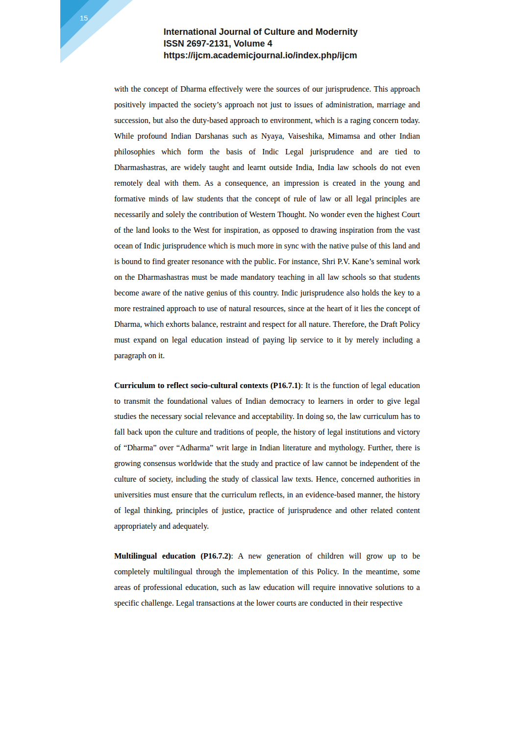15
International Journal of Culture and Modernity ISSN 2697-2131, Volume 4 https://ijcm.academicjournal.io/index.php/ijcm
with the concept of Dharma effectively were the sources of our jurisprudence. This approach positively impacted the society’s approach not just to issues of administration, marriage and succession, but also the duty-based approach to environment, which is a raging concern today. While profound Indian Darshanas such as Nyaya, Vaiseshika, Mimamsa and other Indian philosophies which form the basis of Indic Legal jurisprudence and are tied to Dharmashastras, are widely taught and learnt outside India, India law schools do not even remotely deal with them. As a consequence, an impression is created in the young and formative minds of law students that the concept of rule of law or all legal principles are necessarily and solely the contribution of Western Thought. No wonder even the highest Court of the land looks to the West for inspiration, as opposed to drawing inspiration from the vast ocean of Indic jurisprudence which is much more in sync with the native pulse of this land and is bound to find greater resonance with the public. For instance, Shri P.V. Kane’s seminal work on the Dharmashastras must be made mandatory teaching in all law schools so that students become aware of the native genius of this country. Indic jurisprudence also holds the key to a more restrained approach to use of natural resources, since at the heart of it lies the concept of Dharma, which exhorts balance, restraint and respect for all nature. Therefore, the Draft Policy must expand on legal education instead of paying lip service to it by merely including a paragraph on it.
Curriculum to reflect socio-cultural contexts (P16.7.1): It is the function of legal education to transmit the foundational values of Indian democracy to learners in order to give legal studies the necessary social relevance and acceptability. In doing so, the law curriculum has to fall back upon the culture and traditions of people, the history of legal institutions and victory of “Dharma” over “Adharma” writ large in Indian literature and mythology. Further, there is growing consensus worldwide that the study and practice of law cannot be independent of the culture of society, including the study of classical law texts. Hence, concerned authorities in universities must ensure that the curriculum reflects, in an evidence-based manner, the history of legal thinking, principles of justice, practice of jurisprudence and other related content appropriately and adequately.
Multilingual education (P16.7.2): A new generation of children will grow up to be completely multilingual through the implementation of this Policy. In the meantime, some areas of professional education, such as law education will require innovative solutions to a specific challenge. Legal transactions at the lower courts are conducted in their respective